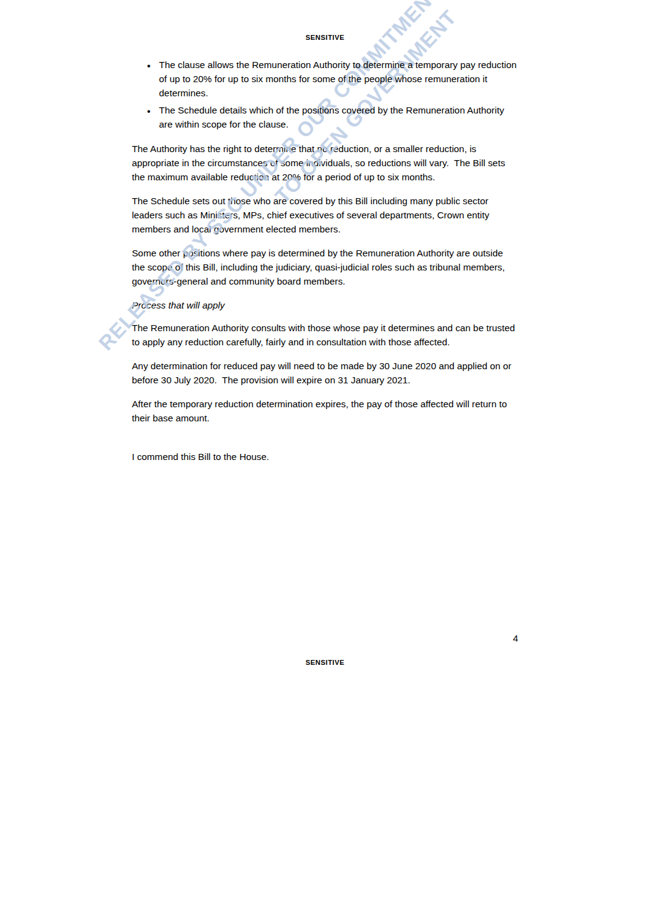RELEASED BY SSC UNDER OUR COMMITMENT
TO OPEN GOVERNMENT
SENSITIVE
The clause allows the Remuneration Authority to determine a temporary pay reduction of up to 20% for up to six months for some of the people whose remuneration it determines.
The Schedule details which of the positions covered by the Remuneration Authority are within scope for the clause.
The Authority has the right to determine that no reduction, or a smaller reduction, is appropriate in the circumstances of some individuals, so reductions will vary. The Bill sets the maximum available reduction at 20% for a period of up to six months.
The Schedule sets out those who are covered by this Bill including many public sector leaders such as Ministers, MPs, chief executives of several departments, Crown entity members and local government elected members.
Some other positions where pay is determined by the Remuneration Authority are outside the scope of this Bill, including the judiciary, quasi-judicial roles such as tribunal members, governors-general and community board members.
Process that will apply
The Remuneration Authority consults with those whose pay it determines and can be trusted to apply any reduction carefully, fairly and in consultation with those affected.
Any determination for reduced pay will need to be made by 30 June 2020 and applied on or before 30 July 2020. The provision will expire on 31 January 2021.
After the temporary reduction determination expires, the pay of those affected will return to their base amount.
I commend this Bill to the House.
4
SENSITIVE